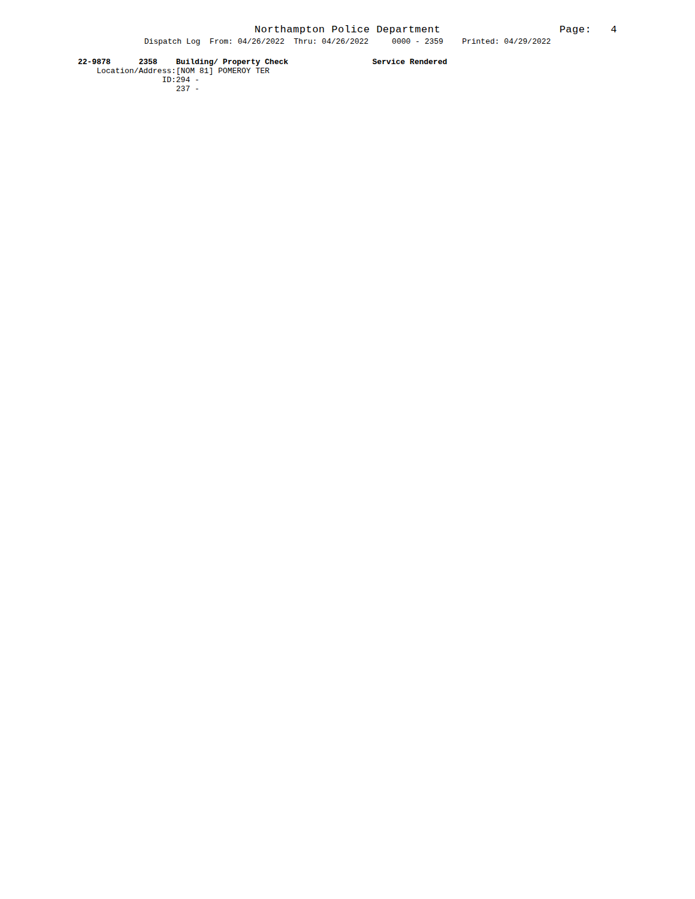Northampton Police Department Page: 4
Dispatch Log From: 04/26/2022 Thru: 04/26/2022 0000 - 2359 Printed: 04/29/2022
| 22-9878 | 2358 | Building/ Property Check | Service Rendered |
| Location/Address: | [NOM 81] POMEROY TER |
| ID: | 294 - |
| | 237 - |